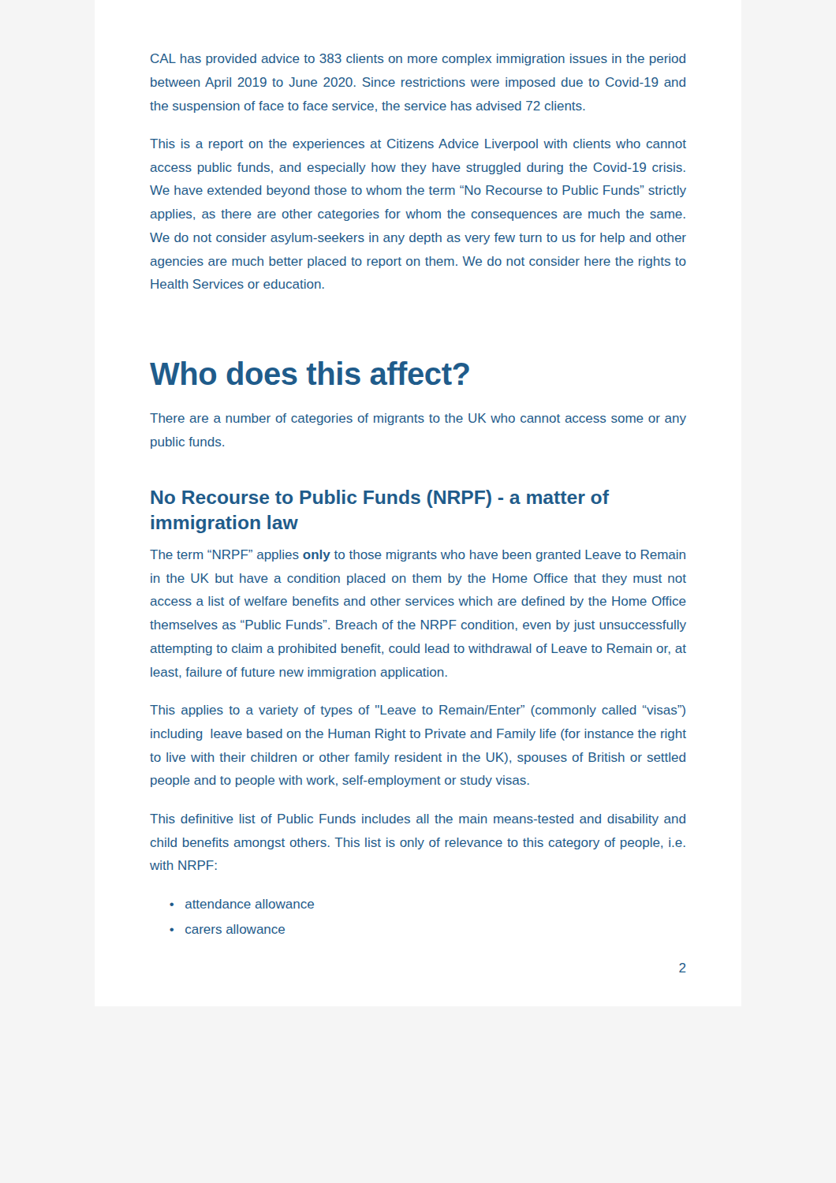CAL has provided advice to 383 clients on more complex immigration issues in the period between April 2019 to June 2020. Since restrictions were imposed due to Covid-19 and the suspension of face to face service, the service has advised 72 clients.
This is a report on the experiences at Citizens Advice Liverpool with clients who cannot access public funds, and especially how they have struggled during the Covid-19 crisis. We have extended beyond those to whom the term “No Recourse to Public Funds” strictly applies, as there are other categories for whom the consequences are much the same. We do not consider asylum-seekers in any depth as very few turn to us for help and other agencies are much better placed to report on them. We do not consider here the rights to Health Services or education.
Who does this affect?
There are a number of categories of migrants to the UK who cannot access some or any public funds.
No Recourse to Public Funds (NRPF) - a matter of immigration law
The term “NRPF” applies only to those migrants who have been granted Leave to Remain in the UK but have a condition placed on them by the Home Office that they must not access a list of welfare benefits and other services which are defined by the Home Office themselves as “Public Funds”. Breach of the NRPF condition, even by just unsuccessfully attempting to claim a prohibited benefit, could lead to withdrawal of Leave to Remain or, at least, failure of future new immigration application.
This applies to a variety of types of "Leave to Remain/Enter” (commonly called “visas”) including leave based on the Human Right to Private and Family life (for instance the right to live with their children or other family resident in the UK), spouses of British or settled people and to people with work, self-employment or study visas.
This definitive list of Public Funds includes all the main means-tested and disability and child benefits amongst others. This list is only of relevance to this category of people, i.e. with NRPF:
attendance allowance
carers allowance
2